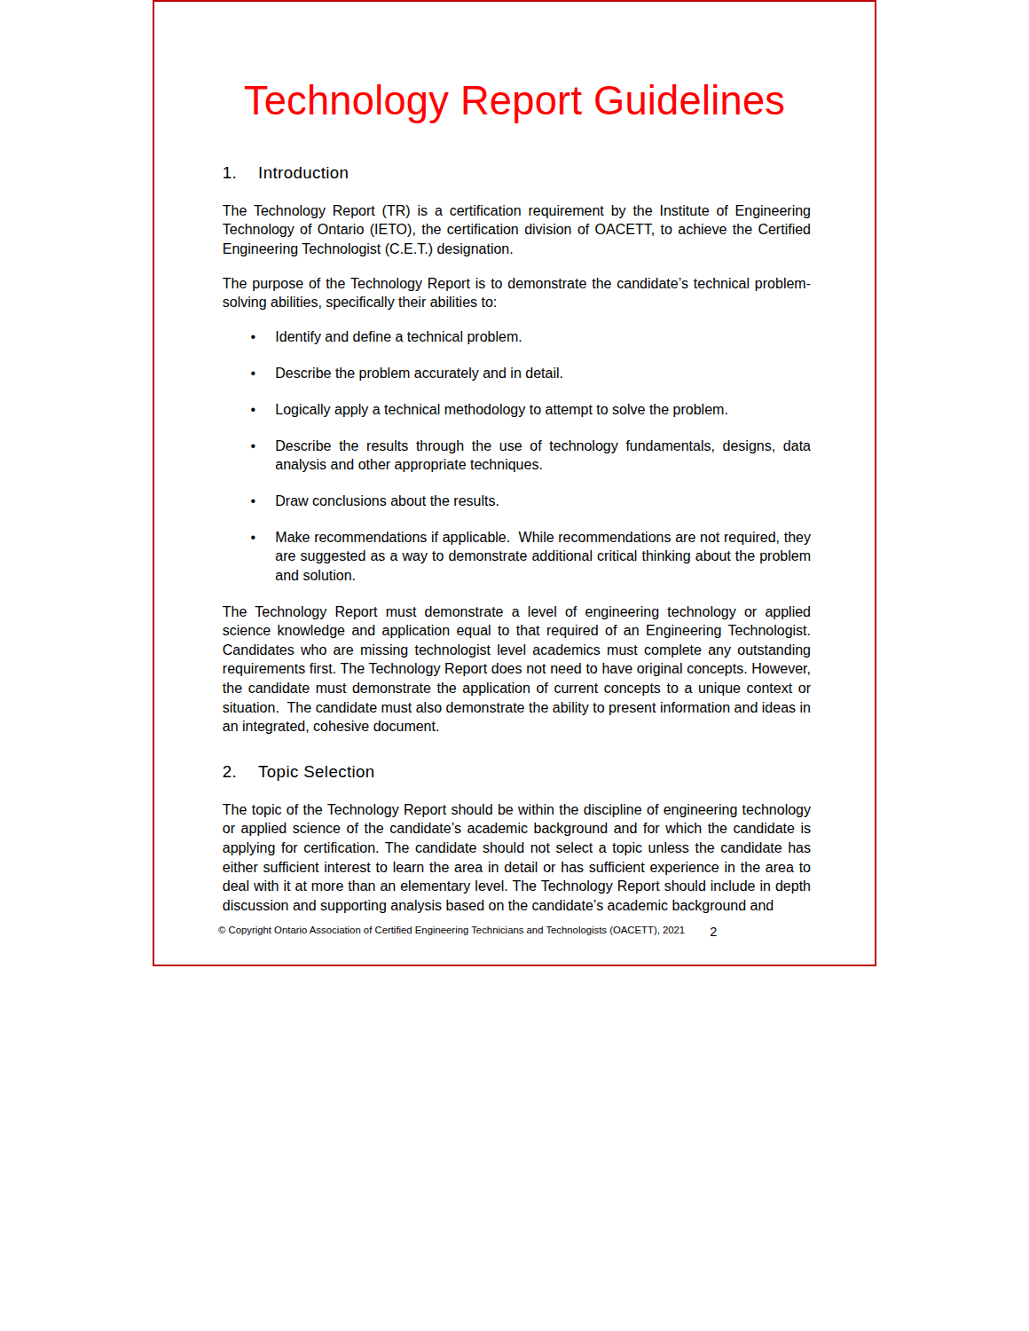Technology Report Guidelines
1. Introduction
The Technology Report (TR) is a certification requirement by the Institute of Engineering Technology of Ontario (IETO), the certification division of OACETT, to achieve the Certified Engineering Technologist (C.E.T.) designation.
The purpose of the Technology Report is to demonstrate the candidate’s technical problem-solving abilities, specifically their abilities to:
Identify and define a technical problem.
Describe the problem accurately and in detail.
Logically apply a technical methodology to attempt to solve the problem.
Describe the results through the use of technology fundamentals, designs, data analysis and other appropriate techniques.
Draw conclusions about the results.
Make recommendations if applicable. While recommendations are not required, they are suggested as a way to demonstrate additional critical thinking about the problem and solution.
The Technology Report must demonstrate a level of engineering technology or applied science knowledge and application equal to that required of an Engineering Technologist. Candidates who are missing technologist level academics must complete any outstanding requirements first. The Technology Report does not need to have original concepts. However, the candidate must demonstrate the application of current concepts to a unique context or situation. The candidate must also demonstrate the ability to present information and ideas in an integrated, cohesive document.
2. Topic Selection
The topic of the Technology Report should be within the discipline of engineering technology or applied science of the candidate’s academic background and for which the candidate is applying for certification. The candidate should not select a topic unless the candidate has either sufficient interest to learn the area in detail or has sufficient experience in the area to deal with it at more than an elementary level. The Technology Report should include in depth discussion and supporting analysis based on the candidate’s academic background and
2 © Copyright Ontario Association of Certified Engineering Technicians and Technologists (OACETT), 2021